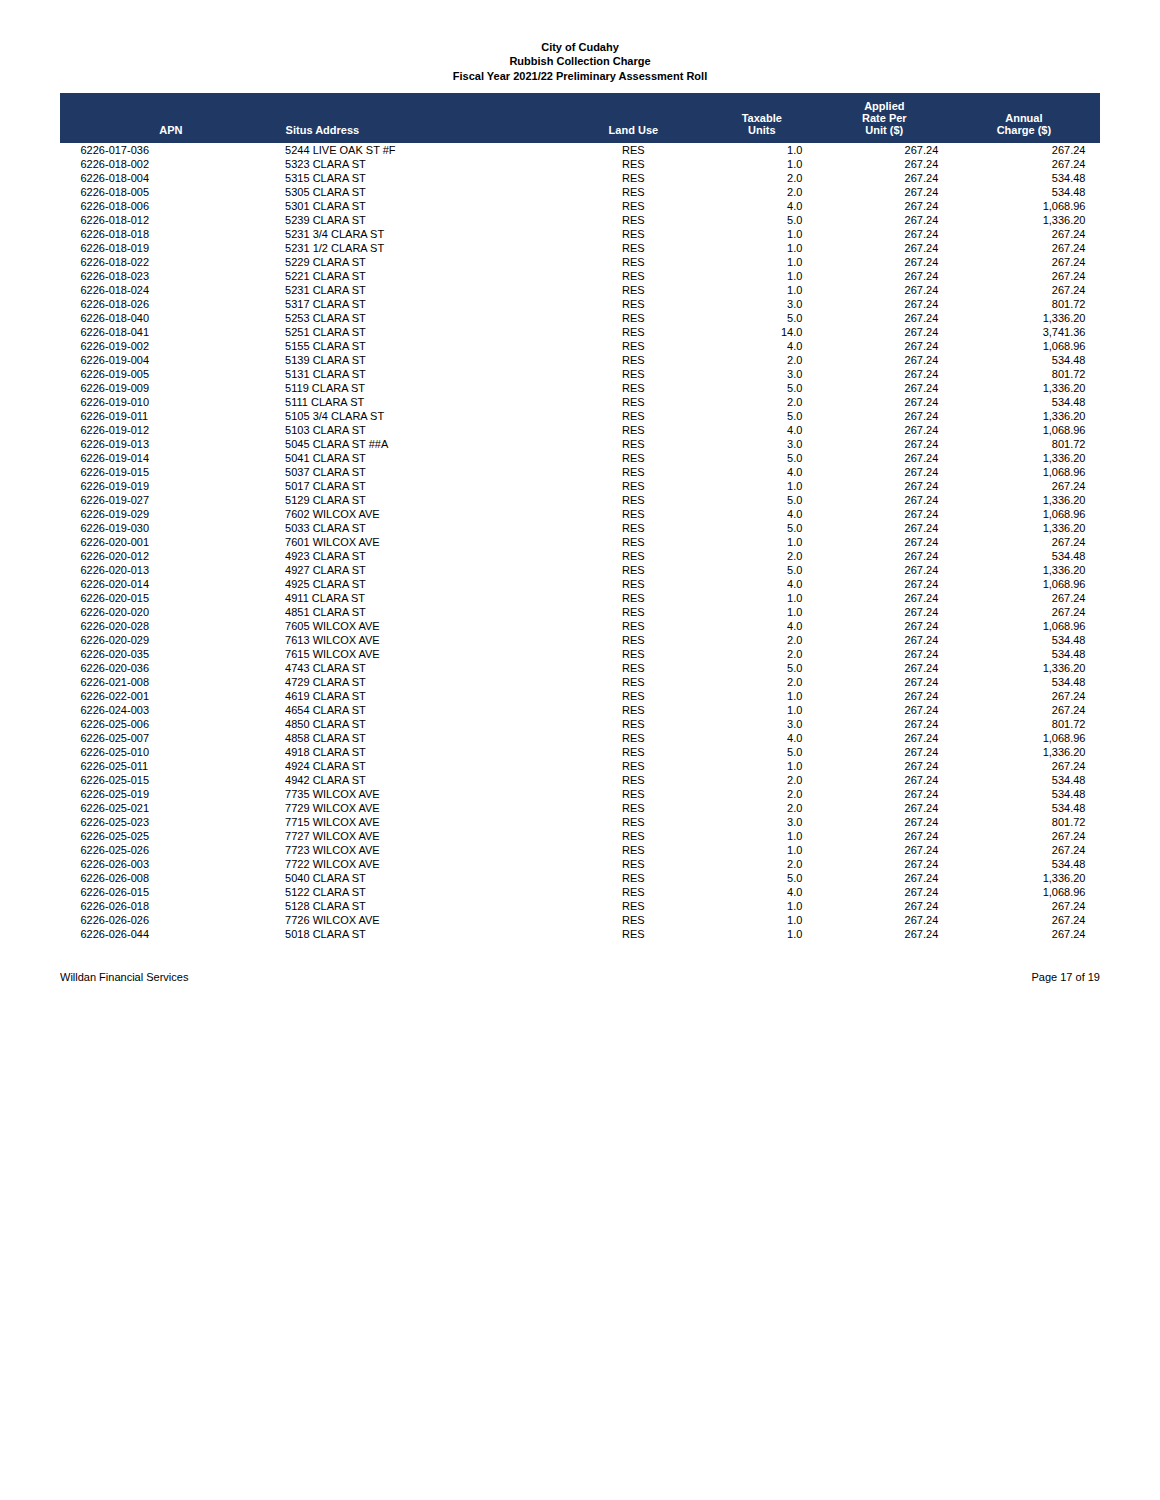City of Cudahy
Rubbish Collection Charge
Fiscal Year 2021/22 Preliminary Assessment Roll
| APN | Situs Address | Land Use | Taxable Units | Applied Rate Per Unit ($) | Annual Charge ($) |
| --- | --- | --- | --- | --- | --- |
| 6226-017-036 | 5244 LIVE OAK ST #F | RES | 1.0 | 267.24 | 267.24 |
| 6226-018-002 | 5323 CLARA ST | RES | 1.0 | 267.24 | 267.24 |
| 6226-018-004 | 5315 CLARA ST | RES | 2.0 | 267.24 | 534.48 |
| 6226-018-005 | 5305 CLARA ST | RES | 2.0 | 267.24 | 534.48 |
| 6226-018-006 | 5301 CLARA ST | RES | 4.0 | 267.24 | 1,068.96 |
| 6226-018-012 | 5239 CLARA ST | RES | 5.0 | 267.24 | 1,336.20 |
| 6226-018-018 | 5231 3/4 CLARA ST | RES | 1.0 | 267.24 | 267.24 |
| 6226-018-019 | 5231 1/2 CLARA ST | RES | 1.0 | 267.24 | 267.24 |
| 6226-018-022 | 5229 CLARA ST | RES | 1.0 | 267.24 | 267.24 |
| 6226-018-023 | 5221 CLARA ST | RES | 1.0 | 267.24 | 267.24 |
| 6226-018-024 | 5231 CLARA ST | RES | 1.0 | 267.24 | 267.24 |
| 6226-018-026 | 5317 CLARA ST | RES | 3.0 | 267.24 | 801.72 |
| 6226-018-040 | 5253 CLARA ST | RES | 5.0 | 267.24 | 1,336.20 |
| 6226-018-041 | 5251 CLARA ST | RES | 14.0 | 267.24 | 3,741.36 |
| 6226-019-002 | 5155 CLARA ST | RES | 4.0 | 267.24 | 1,068.96 |
| 6226-019-004 | 5139 CLARA ST | RES | 2.0 | 267.24 | 534.48 |
| 6226-019-005 | 5131 CLARA ST | RES | 3.0 | 267.24 | 801.72 |
| 6226-019-009 | 5119 CLARA ST | RES | 5.0 | 267.24 | 1,336.20 |
| 6226-019-010 | 5111 CLARA ST | RES | 2.0 | 267.24 | 534.48 |
| 6226-019-011 | 5105 3/4 CLARA ST | RES | 5.0 | 267.24 | 1,336.20 |
| 6226-019-012 | 5103 CLARA ST | RES | 4.0 | 267.24 | 1,068.96 |
| 6226-019-013 | 5045 CLARA ST ##A | RES | 3.0 | 267.24 | 801.72 |
| 6226-019-014 | 5041 CLARA ST | RES | 5.0 | 267.24 | 1,336.20 |
| 6226-019-015 | 5037 CLARA ST | RES | 4.0 | 267.24 | 1,068.96 |
| 6226-019-019 | 5017 CLARA ST | RES | 1.0 | 267.24 | 267.24 |
| 6226-019-027 | 5129 CLARA ST | RES | 5.0 | 267.24 | 1,336.20 |
| 6226-019-029 | 7602 WILCOX AVE | RES | 4.0 | 267.24 | 1,068.96 |
| 6226-019-030 | 5033 CLARA ST | RES | 5.0 | 267.24 | 1,336.20 |
| 6226-020-001 | 7601 WILCOX AVE | RES | 1.0 | 267.24 | 267.24 |
| 6226-020-012 | 4923 CLARA ST | RES | 2.0 | 267.24 | 534.48 |
| 6226-020-013 | 4927 CLARA ST | RES | 5.0 | 267.24 | 1,336.20 |
| 6226-020-014 | 4925 CLARA ST | RES | 4.0 | 267.24 | 1,068.96 |
| 6226-020-015 | 4911 CLARA ST | RES | 1.0 | 267.24 | 267.24 |
| 6226-020-020 | 4851 CLARA ST | RES | 1.0 | 267.24 | 267.24 |
| 6226-020-028 | 7605 WILCOX AVE | RES | 4.0 | 267.24 | 1,068.96 |
| 6226-020-029 | 7613 WILCOX AVE | RES | 2.0 | 267.24 | 534.48 |
| 6226-020-035 | 7615 WILCOX AVE | RES | 2.0 | 267.24 | 534.48 |
| 6226-020-036 | 4743 CLARA ST | RES | 5.0 | 267.24 | 1,336.20 |
| 6226-021-008 | 4729 CLARA ST | RES | 2.0 | 267.24 | 534.48 |
| 6226-022-001 | 4619 CLARA ST | RES | 1.0 | 267.24 | 267.24 |
| 6226-024-003 | 4654 CLARA ST | RES | 1.0 | 267.24 | 267.24 |
| 6226-025-006 | 4850 CLARA ST | RES | 3.0 | 267.24 | 801.72 |
| 6226-025-007 | 4858 CLARA ST | RES | 4.0 | 267.24 | 1,068.96 |
| 6226-025-010 | 4918 CLARA ST | RES | 5.0 | 267.24 | 1,336.20 |
| 6226-025-011 | 4924 CLARA ST | RES | 1.0 | 267.24 | 267.24 |
| 6226-025-015 | 4942 CLARA ST | RES | 2.0 | 267.24 | 534.48 |
| 6226-025-019 | 7735 WILCOX AVE | RES | 2.0 | 267.24 | 534.48 |
| 6226-025-021 | 7729 WILCOX AVE | RES | 2.0 | 267.24 | 534.48 |
| 6226-025-023 | 7715 WILCOX AVE | RES | 3.0 | 267.24 | 801.72 |
| 6226-025-025 | 7727 WILCOX AVE | RES | 1.0 | 267.24 | 267.24 |
| 6226-025-026 | 7723 WILCOX AVE | RES | 1.0 | 267.24 | 267.24 |
| 6226-026-003 | 7722 WILCOX AVE | RES | 2.0 | 267.24 | 534.48 |
| 6226-026-008 | 5040 CLARA ST | RES | 5.0 | 267.24 | 1,336.20 |
| 6226-026-015 | 5122 CLARA ST | RES | 4.0 | 267.24 | 1,068.96 |
| 6226-026-018 | 5128 CLARA ST | RES | 1.0 | 267.24 | 267.24 |
| 6226-026-026 | 7726 WILCOX AVE | RES | 1.0 | 267.24 | 267.24 |
| 6226-026-044 | 5018 CLARA ST | RES | 1.0 | 267.24 | 267.24 |
Willdan Financial Services Page 17 of 19